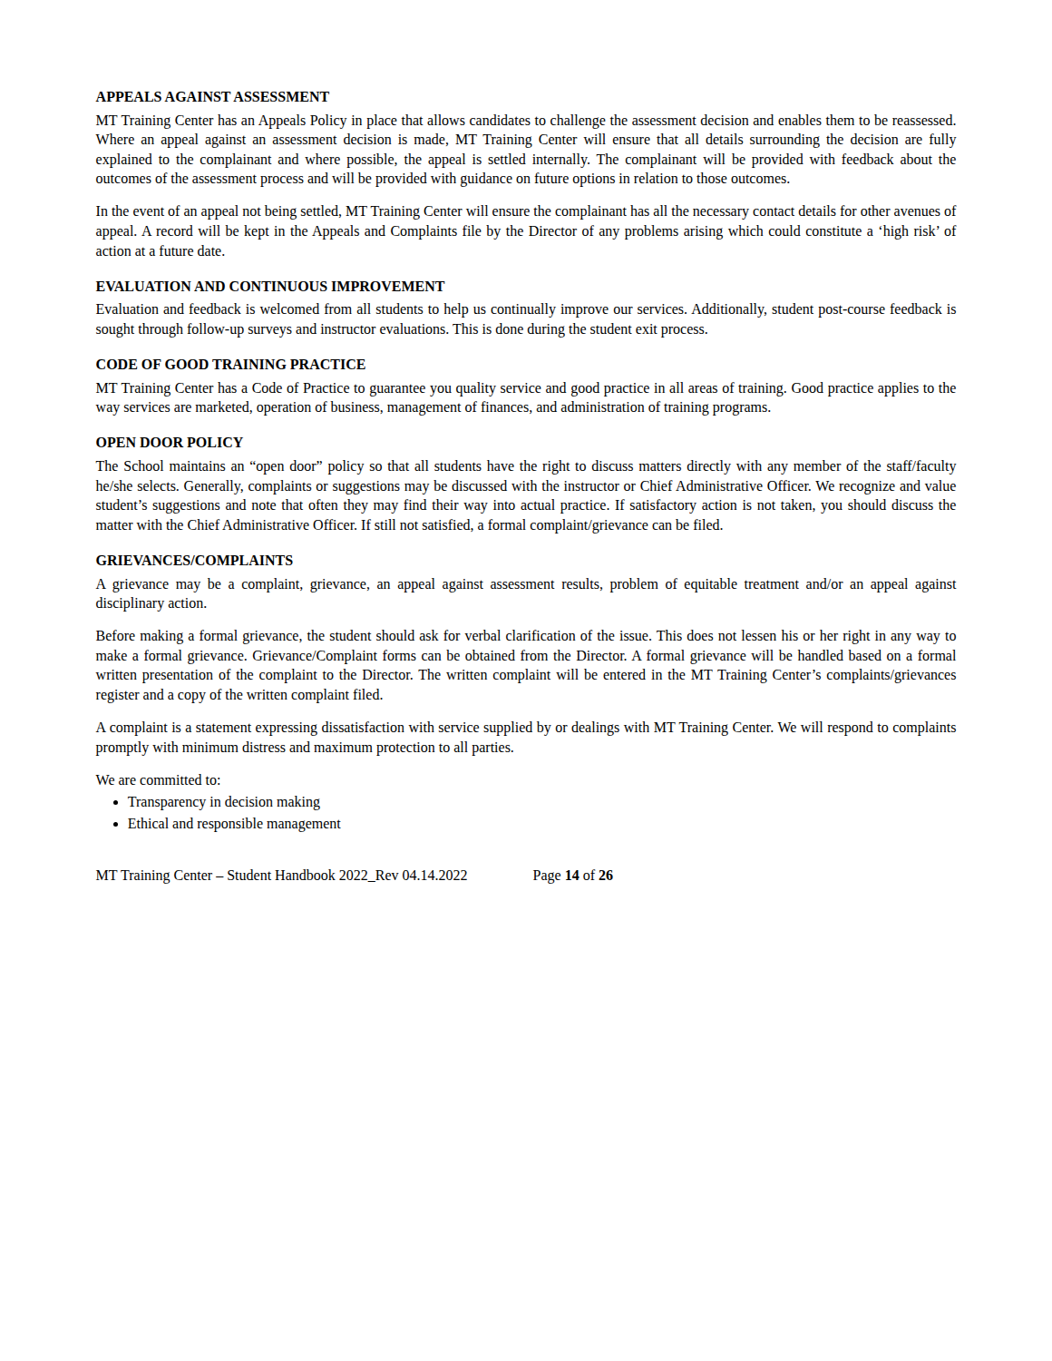Appeals Against Assessment
MT Training Center has an Appeals Policy in place that allows candidates to challenge the assessment decision and enables them to be reassessed. Where an appeal against an assessment decision is made, MT Training Center will ensure that all details surrounding the decision are fully explained to the complainant and where possible, the appeal is settled internally. The complainant will be provided with feedback about the outcomes of the assessment process and will be provided with guidance on future options in relation to those outcomes.
In the event of an appeal not being settled, MT Training Center will ensure the complainant has all the necessary contact details for other avenues of appeal. A record will be kept in the Appeals and Complaints file by the Director of any problems arising which could constitute a ‘high risk’ of action at a future date.
Evaluation and Continuous Improvement
Evaluation and feedback is welcomed from all students to help us continually improve our services. Additionally, student post-course feedback is sought through follow-up surveys and instructor evaluations. This is done during the student exit process.
Code of Good Training Practice
MT Training Center has a Code of Practice to guarantee you quality service and good practice in all areas of training. Good practice applies to the way services are marketed, operation of business, management of finances, and administration of training programs.
Open Door Policy
The School maintains an “open door” policy so that all students have the right to discuss matters directly with any member of the staff/faculty he/she selects. Generally, complaints or suggestions may be discussed with the instructor or Chief Administrative Officer. We recognize and value student’s suggestions and note that often they may find their way into actual practice. If satisfactory action is not taken, you should discuss the matter with the Chief Administrative Officer. If still not satisfied, a formal complaint/grievance can be filed.
Grievances/Complaints
A grievance may be a complaint, grievance, an appeal against assessment results, problem of equitable treatment and/or an appeal against disciplinary action.
Before making a formal grievance, the student should ask for verbal clarification of the issue. This does not lessen his or her right in any way to make a formal grievance. Grievance/Complaint forms can be obtained from the Director. A formal grievance will be handled based on a formal written presentation of the complaint to the Director. The written complaint will be entered in the MT Training Center’s complaints/grievances register and a copy of the written complaint filed.
A complaint is a statement expressing dissatisfaction with service supplied by or dealings with MT Training Center. We will respond to complaints promptly with minimum distress and maximum protection to all parties.
We are committed to:
Transparency in decision making
Ethical and responsible management
MT Training Center – Student Handbook 2022_Rev 04.14.2022Page 14 of 26